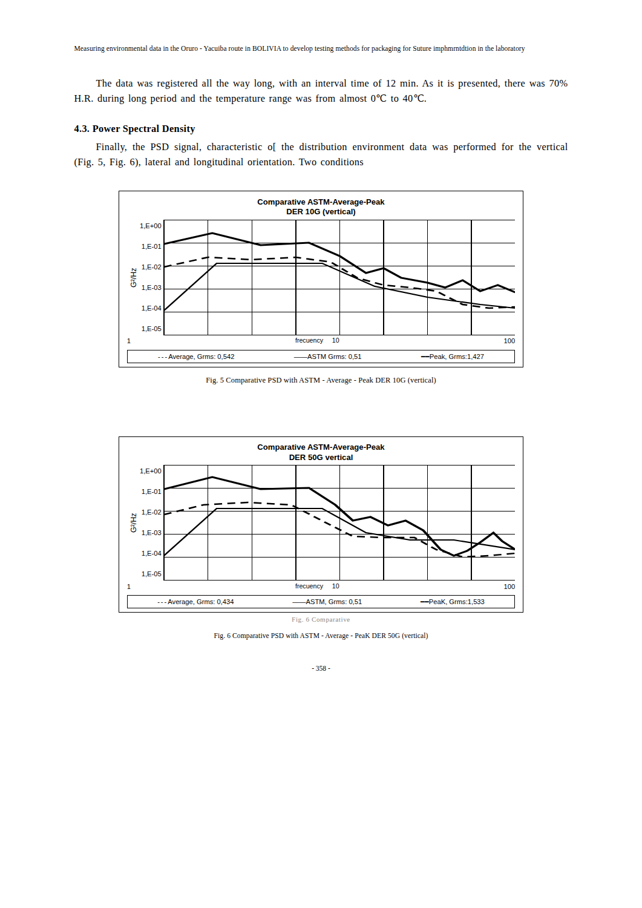Measuring environmental data in the Oruro - Yacuiba route in BOLIVIA to develop testing methods for packaging for Suture imphmrntdtion in the laboratory
The data was registered all the way long, with an interval time of 12 min. As it is presented, there was 70% H.R. during long period and the temperature range was from almost 0℃ to 40℃.
4.3. Power Spectral Density
Finally, the PSD signal, characteristic o[ the distribution environment data was performed for the vertical (Fig. 5, Fig. 6), lateral and longitudinal orientation. Two conditions
Comparative ASTM-Average-Peak
DER 10G (vertical)
G²/Hz
1,E+00
1,E-01
1,E-02
1,E-03
1,E-04
1,E-05
1 frecuency 10 100
Average, Grms: 0,542 ASTM Grms: 0,51 Peak, Grms:1,427
Fig. 5 Comparative PSD with ASTM - Average - Peak DER 10G (vertical)
Comparative ASTM-Average-Peak
DER 50G vertical
G²/Hz
1,E+00
1,E-01
1,E-02
1,E-03
1,E-04
1,E-05
1 frecuency 10 100
Average, Grms: 0,434 ASTM, Grms: 0,51 PeaK, Grms:1,533
Fig. 6 Comparative
Fig. 6 Comparative PSD with ASTM - Average - PeaK DER 50G (vertical)
- 358 -